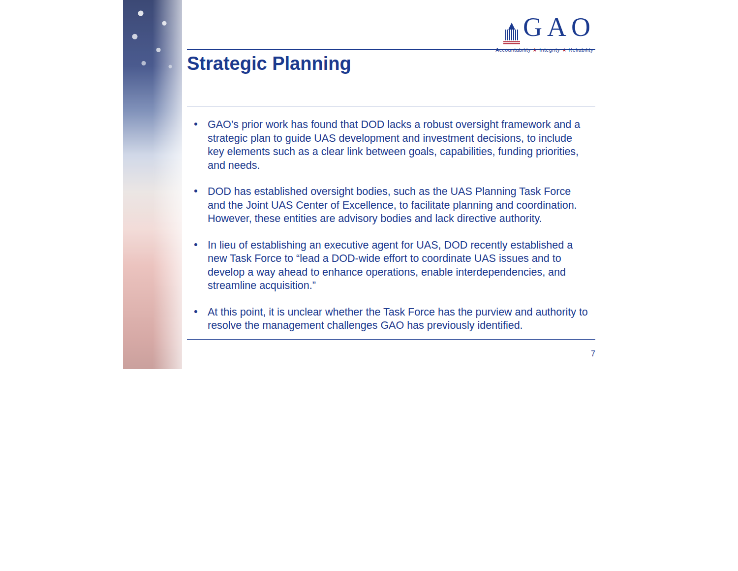GAO
Accountability ★ Integrity ★ Reliability
Strategic Planning
GAO’s prior work has found that DOD lacks a robust oversight framework and a strategic plan to guide UAS development and investment decisions, to include key elements such as a clear link between goals, capabilities, funding priorities, and needs.
DOD has established oversight bodies, such as the UAS Planning Task Force and the Joint UAS Center of Excellence, to facilitate planning and coordination. However, these entities are advisory bodies and lack directive authority.
In lieu of establishing an executive agent for UAS, DOD recently established a new Task Force to “lead a DOD-wide effort to coordinate UAS issues and to develop a way ahead to enhance operations, enable interdependencies, and streamline acquisition.”
At this point, it is unclear whether the Task Force has the purview and authority to resolve the management challenges GAO has previously identified.
7